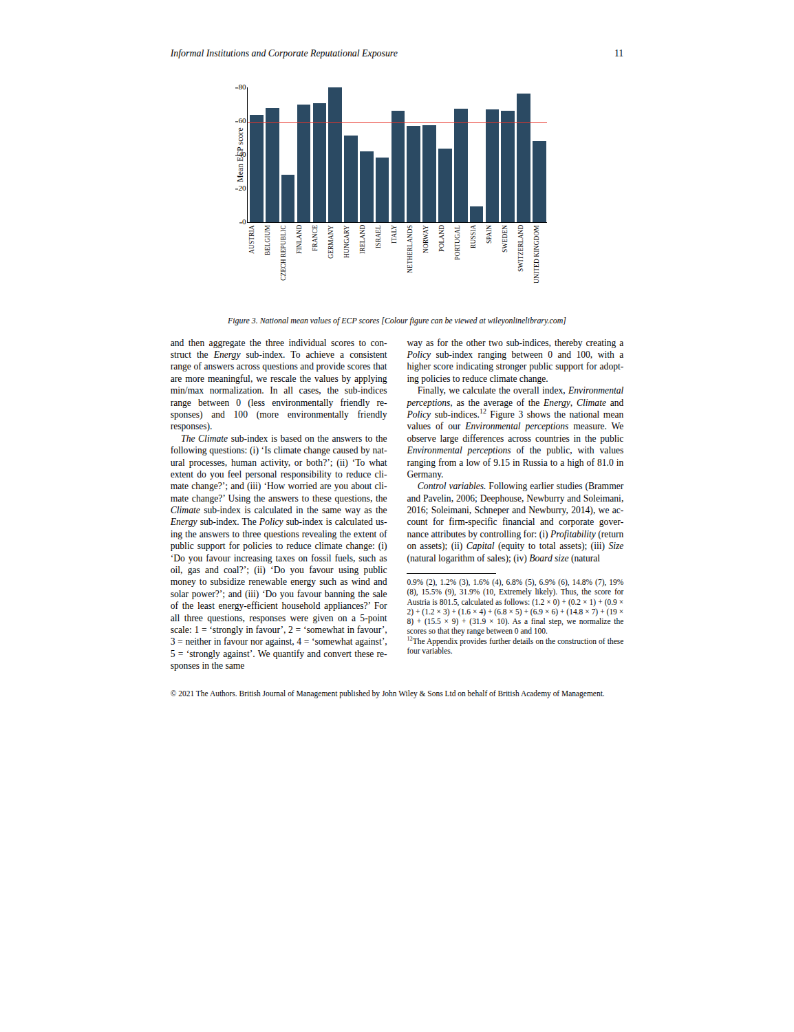Informal Institutions and Corporate Reputational Exposure 11
Mean ECP score
80 60 40 20 0
AUSTRIA
BELGIUM
CZECH REPUBLIC
FINLAND
FRANCE
GERMANY
HUNGARY
IRELAND
ISRAEL
ITALY
NETHERLANDS
NORWAY
POLAND
PORTUGAL
RUSSIA
SPAIN
SWEDEN
SWITZERLAND
UNITED KINGDOM
Figure 3. National mean values of ECP scores [Colour figure can be viewed at wileyonlinelibrary.com]
and then aggregate the three individual scores to construct the Energy sub-index. To achieve a consistent range of answers across questions and provide scores that are more meaningful, we rescale the values by applying min/max normalization. In all cases, the sub-indices range between 0 (less environmentally friendly responses) and 100 (more environmentally friendly responses).
The Climate sub-index is based on the answers to the following questions: (i) ‘Is climate change caused by natural processes, human activity, or both?’; (ii) ‘To what extent do you feel personal responsibility to reduce climate change?’; and (iii) ‘How worried are you about climate change?’ Using the answers to these questions, the Climate sub-index is calculated in the same way as the Energy sub-index. The Policy sub-index is calculated using the answers to three questions revealing the extent of public support for policies to reduce climate change: (i) ‘Do you favour increasing taxes on fossil fuels, such as oil, gas and coal?’; (ii) ‘Do you favour using public money to subsidize renewable energy such as wind and solar power?’; and (iii) ‘Do you favour banning the sale of the least energy-efficient household appliances?’ For all three questions, responses were given on a 5-point scale: 1 = ‘strongly in favour’, 2 = ‘somewhat in favour’, 3 = neither in favour nor against, 4 = ‘somewhat against’, 5 = ‘strongly against’. We quantify and convert these responses in the same
way as for the other two sub-indices, thereby creating a Policy sub-index ranging between 0 and 100, with a higher score indicating stronger public support for adopting policies to reduce climate change.
Finally, we calculate the overall index, Environmental perceptions, as the average of the Energy, Climate and Policy sub-indices.12 Figure 3 shows the national mean values of our Environmental perceptions measure. We observe large differences across countries in the public Environmental perceptions of the public, with values ranging from a low of 9.15 in Russia to a high of 81.0 in Germany.
Control variables. Following earlier studies (Brammer and Pavelin, 2006; Deephouse, Newburry and Soleimani, 2016; Soleimani, Schneper and Newburry, 2014), we account for firm-specific financial and corporate governance attributes by controlling for: (i) Profitability (return on assets); (ii) Capital (equity to total assets); (iii) Size (natural logarithm of sales); (iv) Board size (natural
0.9% (2), 1.2% (3), 1.6% (4), 6.8% (5), 6.9% (6), 14.8% (7), 19% (8), 15.5% (9), 31.9% (10, Extremely likely). Thus, the score for Austria is 801.5, calculated as follows: (1.2 × 0) + (0.2 × 1) + (0.9 × 2) + (1.2 × 3) + (1.6 × 4) + (6.8 × 5) + (6.9 × 6) + (14.8 × 7) + (19 × 8) + (15.5 × 9) + (31.9 × 10). As a final step, we normalize the scores so that they range between 0 and 100.
12The Appendix provides further details on the construction of these four variables.
© 2021 The Authors. British Journal of Management published by John Wiley & Sons Ltd on behalf of British Academy of Management.